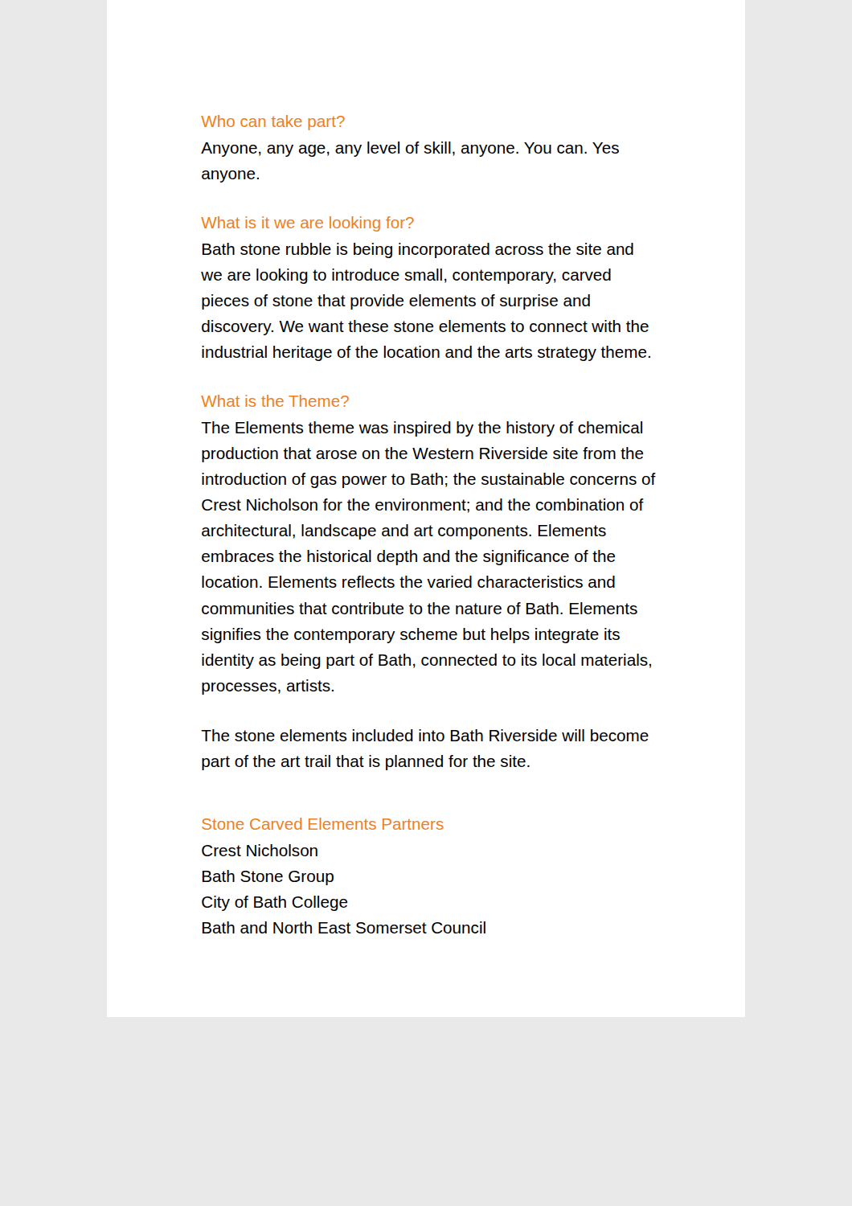Who can take part?
Anyone, any age, any level of skill, anyone. You can. Yes anyone.
What is it we are looking for?
Bath stone rubble is being incorporated across the site and we are looking to introduce small, contemporary, carved pieces of stone that provide elements of surprise and discovery. We want these stone elements to connect with the industrial heritage of the location and the arts strategy theme.
What is the Theme?
The Elements theme was inspired by the history of chemical production that arose on the Western Riverside site from the introduction of gas power to Bath; the sustainable concerns of Crest Nicholson for the environment; and the combination of architectural, landscape and art components. Elements embraces the historical depth and the significance of the location. Elements reflects the varied characteristics and communities that contribute to the nature of Bath. Elements signifies the contemporary scheme but helps integrate its identity as being part of Bath, connected to its local materials, processes, artists.
The stone elements included into Bath Riverside will become part of the art trail that is planned for the site.
Stone Carved Elements Partners
Crest Nicholson
Bath Stone Group
City of Bath College
Bath and North East Somerset Council